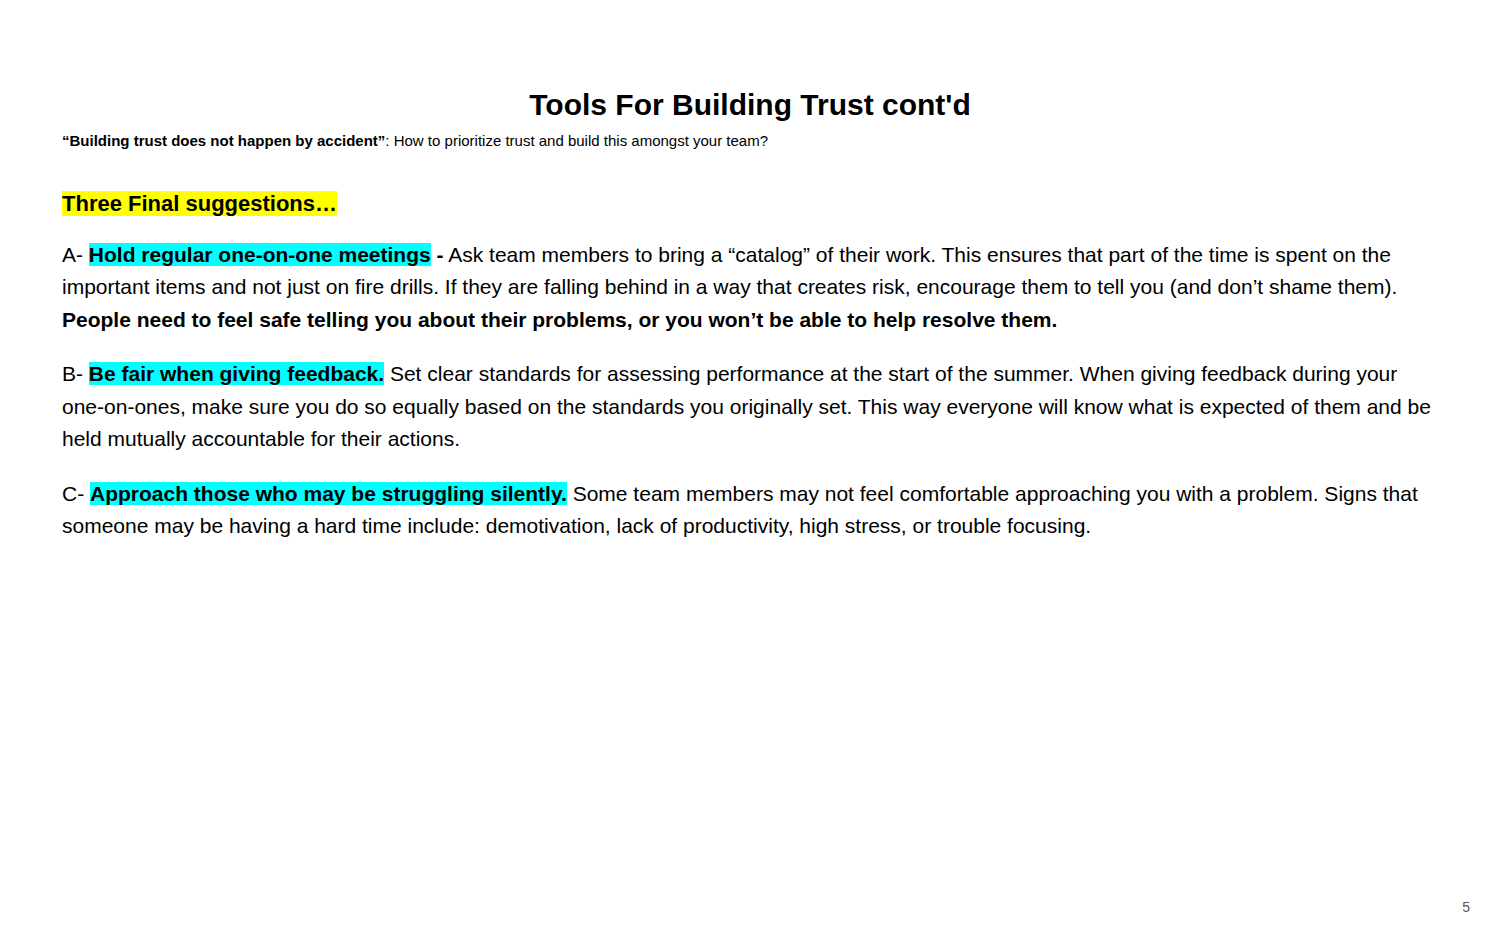Tools For Building Trust cont'd
“Building trust does not happen by accident”: How to prioritize trust and build this amongst your team?
Three Final suggestions…
A- Hold regular one-on-one meetings - Ask team members to bring a “catalog” of their work. This ensures that part of the time is spent on the important items and not just on fire drills. If they are falling behind in a way that creates risk, encourage them to tell you (and don’t shame them). People need to feel safe telling you about their problems, or you won’t be able to help resolve them.
B- Be fair when giving feedback. Set clear standards for assessing performance at the start of the summer. When giving feedback during your one-on-ones, make sure you do so equally based on the standards you originally set. This way everyone will know what is expected of them and be held mutually accountable for their actions.
C- Approach those who may be struggling silently. Some team members may not feel comfortable approaching you with a problem. Signs that someone may be having a hard time include: demotivation, lack of productivity, high stress, or trouble focusing.
5